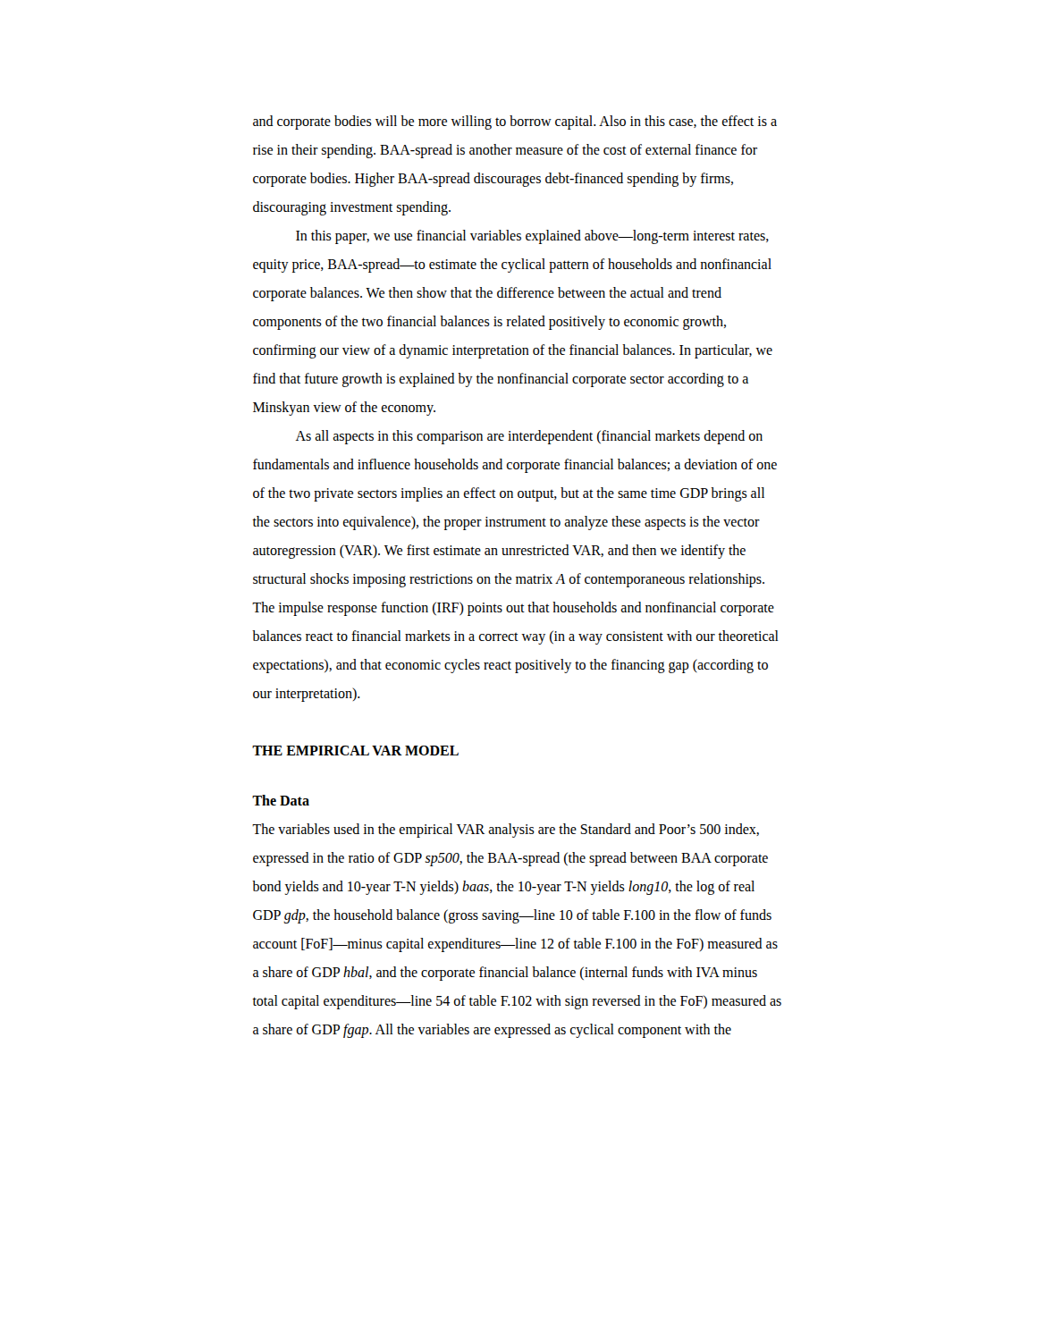and corporate bodies will be more willing to borrow capital. Also in this case, the effect is a rise in their spending. BAA-spread is another measure of the cost of external finance for corporate bodies. Higher BAA-spread discourages debt-financed spending by firms, discouraging investment spending.
In this paper, we use financial variables explained above—long-term interest rates, equity price, BAA-spread—to estimate the cyclical pattern of households and nonfinancial corporate balances. We then show that the difference between the actual and trend components of the two financial balances is related positively to economic growth, confirming our view of a dynamic interpretation of the financial balances. In particular, we find that future growth is explained by the nonfinancial corporate sector according to a Minskyan view of the economy.
As all aspects in this comparison are interdependent (financial markets depend on fundamentals and influence households and corporate financial balances; a deviation of one of the two private sectors implies an effect on output, but at the same time GDP brings all the sectors into equivalence), the proper instrument to analyze these aspects is the vector autoregression (VAR). We first estimate an unrestricted VAR, and then we identify the structural shocks imposing restrictions on the matrix A of contemporaneous relationships. The impulse response function (IRF) points out that households and nonfinancial corporate balances react to financial markets in a correct way (in a way consistent with our theoretical expectations), and that economic cycles react positively to the financing gap (according to our interpretation).
THE EMPIRICAL VAR MODEL
The Data
The variables used in the empirical VAR analysis are the Standard and Poor’s 500 index, expressed in the ratio of GDP sp500, the BAA-spread (the spread between BAA corporate bond yields and 10-year T-N yields) baas, the 10-year T-N yields long10, the log of real GDP gdp, the household balance (gross saving—line 10 of table F.100 in the flow of funds account [FoF]—minus capital expenditures—line 12 of table F.100 in the FoF) measured as a share of GDP hbal, and the corporate financial balance (internal funds with IVA minus total capital expenditures—line 54 of table F.102 with sign reversed in the FoF) measured as a share of GDP fgap. All the variables are expressed as cyclical component with the